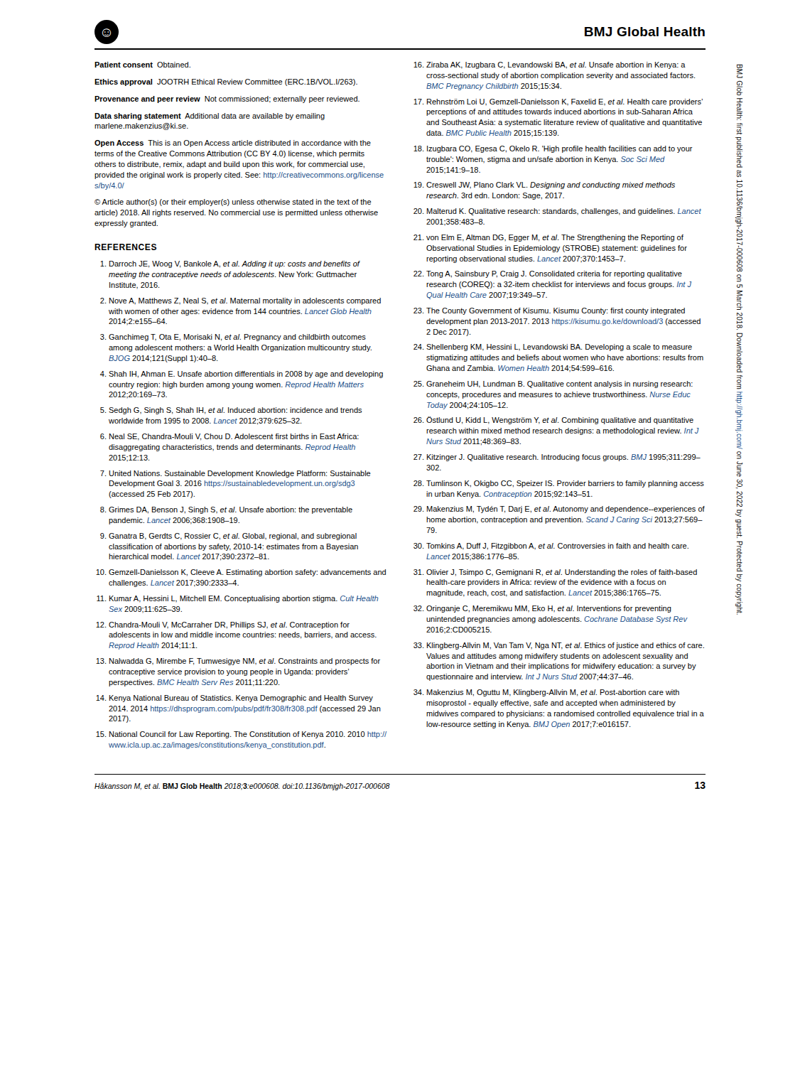☺
BMJ Global Health
Patient consent Obtained.
Ethics approval JOOTRH Ethical Review Committee (ERC.1B/VOL.I/263).
Provenance and peer review Not commissioned; externally peer reviewed.
Data sharing statement Additional data are available by emailing marlene.makenzius@ki.se.
Open Access This is an Open Access article distributed in accordance with the terms of the Creative Commons Attribution (CC BY 4.0) license, which permits others to distribute, remix, adapt and build upon this work, for commercial use, provided the original work is properly cited. See: http://creativecommons.org/licenses/by/4.0/
© Article author(s) (or their employer(s) unless otherwise stated in the text of the article) 2018. All rights reserved. No commercial use is permitted unless otherwise expressly granted.
References
Darroch JE, Woog V, Bankole A, et al. Adding it up: costs and benefits of meeting the contraceptive needs of adolescents. New York: Guttmacher Institute, 2016.
Nove A, Matthews Z, Neal S, et al. Maternal mortality in adolescents compared with women of other ages: evidence from 144 countries. Lancet Glob Health 2014;2:e155–64.
Ganchimeg T, Ota E, Morisaki N, et al. Pregnancy and childbirth outcomes among adolescent mothers: a World Health Organization multicountry study. BJOG 2014;121(Suppl 1):40–8.
Shah IH, Ahman E. Unsafe abortion differentials in 2008 by age and developing country region: high burden among young women. Reprod Health Matters 2012;20:169–73.
Sedgh G, Singh S, Shah IH, et al. Induced abortion: incidence and trends worldwide from 1995 to 2008. Lancet 2012;379:625–32.
Neal SE, Chandra-Mouli V, Chou D. Adolescent first births in East Africa: disaggregating characteristics, trends and determinants. Reprod Health 2015;12:13.
United Nations. Sustainable Development Knowledge Platform: Sustainable Development Goal 3. 2016 https://sustainabledevelopment.un.org/sdg3 (accessed 25 Feb 2017).
Grimes DA, Benson J, Singh S, et al. Unsafe abortion: the preventable pandemic. Lancet 2006;368:1908–19.
Ganatra B, Gerdts C, Rossier C, et al. Global, regional, and subregional classification of abortions by safety, 2010-14: estimates from a Bayesian hierarchical model. Lancet 2017;390:2372–81.
Gemzell-Danielsson K, Cleeve A. Estimating abortion safety: advancements and challenges. Lancet 2017;390:2333–4.
Kumar A, Hessini L, Mitchell EM. Conceptualising abortion stigma. Cult Health Sex 2009;11:625–39.
Chandra-Mouli V, McCarraher DR, Phillips SJ, et al. Contraception for adolescents in low and middle income countries: needs, barriers, and access. Reprod Health 2014;11:1.
Nalwadda G, Mirembe F, Tumwesigye NM, et al. Constraints and prospects for contraceptive service provision to young people in Uganda: providers’ perspectives. BMC Health Serv Res 2011;11:220.
Kenya National Bureau of Statistics. Kenya Demographic and Health Survey 2014. 2014 https://dhsprogram.com/pubs/pdf/fr308/fr308.pdf (accessed 29 Jan 2017).
National Council for Law Reporting. The Constitution of Kenya 2010. 2010 http://www.icla.up.ac.za/images/constitutions/kenya_constitution.pdf.
Ziraba AK, Izugbara C, Levandowski BA, et al. Unsafe abortion in Kenya: a cross-sectional study of abortion complication severity and associated factors. BMC Pregnancy Childbirth 2015;15:34.
Rehnström Loi U, Gemzell-Danielsson K, Faxelid E, et al. Health care providers’ perceptions of and attitudes towards induced abortions in sub-Saharan Africa and Southeast Asia: a systematic literature review of qualitative and quantitative data. BMC Public Health 2015;15:139.
Izugbara CO, Egesa C, Okelo R. 'High profile health facilities can add to your trouble': Women, stigma and un/safe abortion in Kenya. Soc Sci Med 2015;141:9–18.
Creswell JW, Plano Clark VL. Designing and conducting mixed methods research. 3rd edn. London: Sage, 2017.
Malterud K. Qualitative research: standards, challenges, and guidelines. Lancet 2001;358:483–8.
von Elm E, Altman DG, Egger M, et al. The Strengthening the Reporting of Observational Studies in Epidemiology (STROBE) statement: guidelines for reporting observational studies. Lancet 2007;370:1453–7.
Tong A, Sainsbury P, Craig J. Consolidated criteria for reporting qualitative research (COREQ): a 32-item checklist for interviews and focus groups. Int J Qual Health Care 2007;19:349–57.
The County Government of Kisumu. Kisumu County: first county integrated development plan 2013-2017. 2013 https://kisumu.go.ke/download/3 (accessed 2 Dec 2017).
Shellenberg KM, Hessini L, Levandowski BA. Developing a scale to measure stigmatizing attitudes and beliefs about women who have abortions: results from Ghana and Zambia. Women Health 2014;54:599–616.
Graneheim UH, Lundman B. Qualitative content analysis in nursing research: concepts, procedures and measures to achieve trustworthiness. Nurse Educ Today 2004;24:105–12.
Östlund U, Kidd L, Wengström Y, et al. Combining qualitative and quantitative research within mixed method research designs: a methodological review. Int J Nurs Stud 2011;48:369–83.
Kitzinger J. Qualitative research. Introducing focus groups. BMJ 1995;311:299–302.
Tumlinson K, Okigbo CC, Speizer IS. Provider barriers to family planning access in urban Kenya. Contraception 2015;92:143–51.
Makenzius M, Tydén T, Darj E, et al. Autonomy and dependence--experiences of home abortion, contraception and prevention. Scand J Caring Sci 2013;27:569–79.
Tomkins A, Duff J, Fitzgibbon A, et al. Controversies in faith and health care. Lancet 2015;386:1776–85.
Olivier J, Tsimpo C, Gemignani R, et al. Understanding the roles of faith-based health-care providers in Africa: review of the evidence with a focus on magnitude, reach, cost, and satisfaction. Lancet 2015;386:1765–75.
Oringanje C, Meremikwu MM, Eko H, et al. Interventions for preventing unintended pregnancies among adolescents. Cochrane Database Syst Rev 2016;2:CD005215.
Klingberg-Allvin M, Van Tam V, Nga NT, et al. Ethics of justice and ethics of care. Values and attitudes among midwifery students on adolescent sexuality and abortion in Vietnam and their implications for midwifery education: a survey by questionnaire and interview. Int J Nurs Stud 2007;44:37–46.
Makenzius M, Oguttu M, Klingberg-Allvin M, et al. Post-abortion care with misoprostol - equally effective, safe and accepted when administered by midwives compared to physicians: a randomised controlled equivalence trial in a low-resource setting in Kenya. BMJ Open 2017;7:e016157.
Håkansson M, et al. BMJ Glob Health 2018;3:e000608. doi:10.1136/bmjgh-2017-000608
13
BMJ Glob Health: first published as 10.1136/bmjgh-2017-000608 on 5 March 2018. Downloaded from http://gh.bmj.com/ on June 30, 2022 by guest. Protected by copyright.